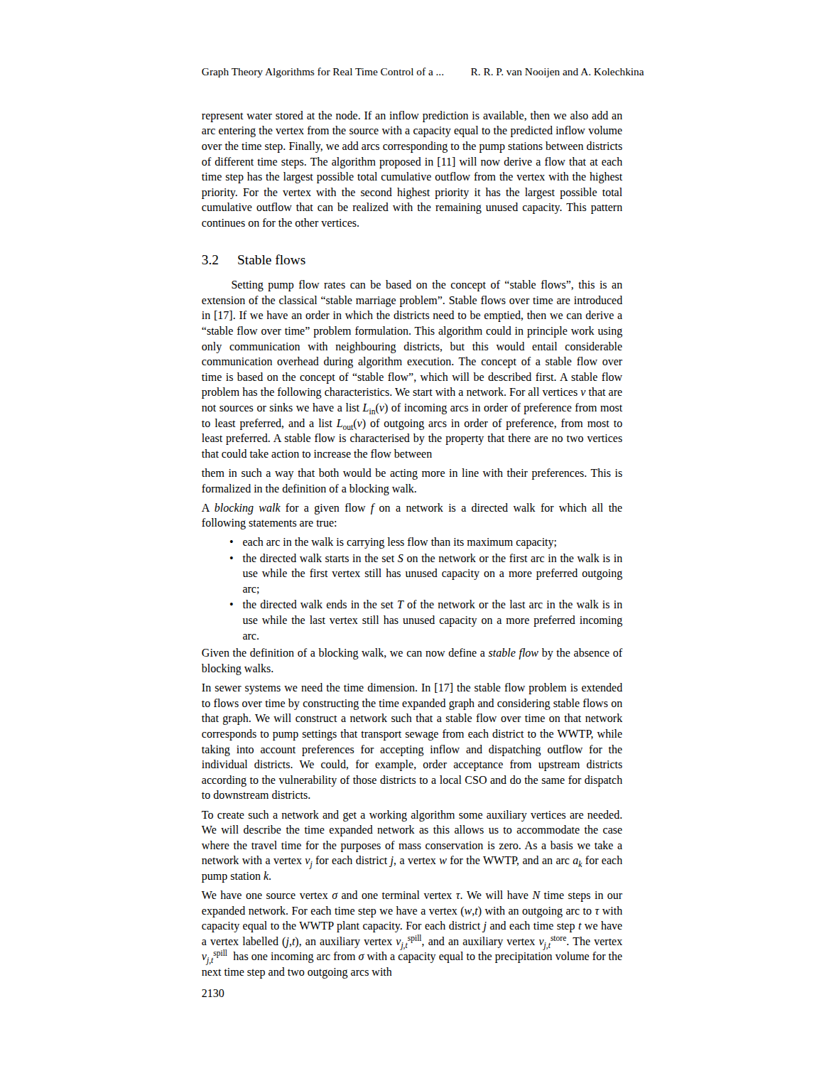Graph Theory Algorithms for Real Time Control of a ... R. R. P. van Nooijen and A. Kolechkina
represent water stored at the node. If an inflow prediction is available, then we also add an arc entering the vertex from the source with a capacity equal to the predicted inflow volume over the time step. Finally, we add arcs corresponding to the pump stations between districts of different time steps. The algorithm proposed in [11] will now derive a flow that at each time step has the largest possible total cumulative outflow from the vertex with the highest priority. For the vertex with the second highest priority it has the largest possible total cumulative outflow that can be realized with the remaining unused capacity. This pattern continues on for the other vertices.
3.2 Stable flows
Setting pump flow rates can be based on the concept of “stable flows”, this is an extension of the classical “stable marriage problem”. Stable flows over time are introduced in [17]. If we have an order in which the districts need to be emptied, then we can derive a “stable flow over time” problem formulation. This algorithm could in principle work using only communication with neighbouring districts, but this would entail considerable communication overhead during algorithm execution. The concept of a stable flow over time is based on the concept of “stable flow”, which will be described first. A stable flow problem has the following characteristics. We start with a network. For all vertices v that are not sources or sinks we have a list Lin(v) of incoming arcs in order of preference from most to least preferred, and a list Lout(v) of outgoing arcs in order of preference, from most to least preferred. A stable flow is characterised by the property that there are no two vertices that could take action to increase the flow between
them in such a way that both would be acting more in line with their preferences. This is formalized in the definition of a blocking walk.
A blocking walk for a given flow f on a network is a directed walk for which all the following statements are true:
each arc in the walk is carrying less flow than its maximum capacity;
the directed walk starts in the set S on the network or the first arc in the walk is in use while the first vertex still has unused capacity on a more preferred outgoing arc;
the directed walk ends in the set T of the network or the last arc in the walk is in use while the last vertex still has unused capacity on a more preferred incoming arc.
Given the definition of a blocking walk, we can now define a stable flow by the absence of blocking walks.
In sewer systems we need the time dimension. In [17] the stable flow problem is extended to flows over time by constructing the time expanded graph and considering stable flows on that graph. We will construct a network such that a stable flow over time on that network corresponds to pump settings that transport sewage from each district to the WWTP, while taking into account preferences for accepting inflow and dispatching outflow for the individual districts. We could, for example, order acceptance from upstream districts according to the vulnerability of those districts to a local CSO and do the same for dispatch to downstream districts.
To create such a network and get a working algorithm some auxiliary vertices are needed. We will describe the time expanded network as this allows us to accommodate the case where the travel time for the purposes of mass conservation is zero. As a basis we take a network with a vertex vj for each district j, a vertex w for the WWTP, and an arc ak for each pump station k.
We have one source vertex σ and one terminal vertex τ. We will have N time steps in our expanded network. For each time step we have a vertex (w,t) with an outgoing arc to τ with capacity equal to the WWTP plant capacity. For each district j and each time step t we have a vertex labelled (j,t), an auxiliary vertex vj,tspill, and an auxiliary vertex vj,tstore. The vertex vj,tspill has one incoming arc from σ with a capacity equal to the precipitation volume for the next time step and two outgoing arcs with
2130